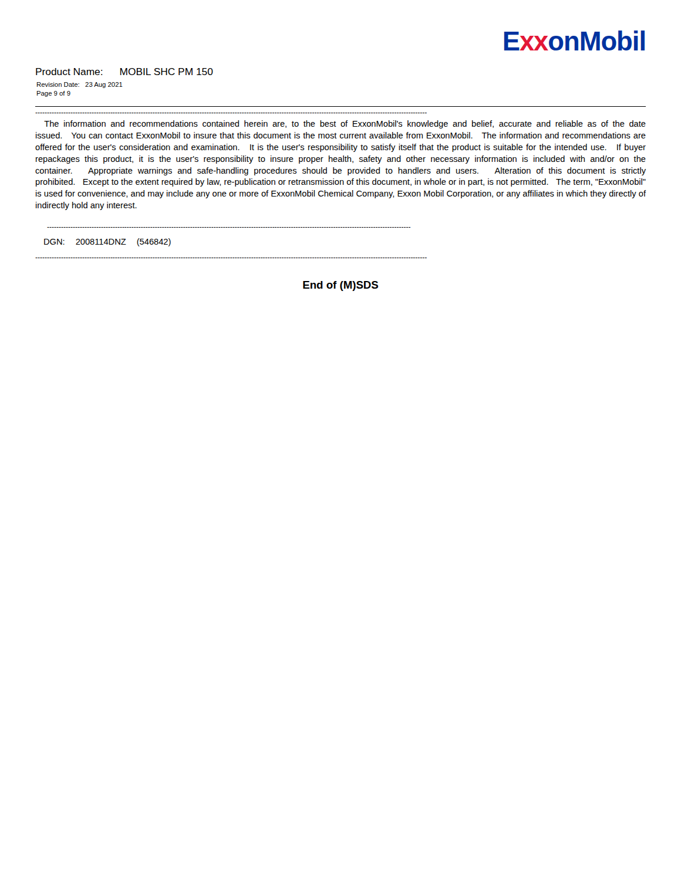Exx onMobil
Product Name: MOBIL SHC PM 150
Revision Date: 23 Aug 2021
Page 9 of 9
-----------------------------------------------------------------------------------------------------------------------------------------------------------------------
The information and recommendations contained herein are, to the best of ExxonMobil's knowledge and belief, accurate and reliable as of the date issued. You can contact ExxonMobil to insure that this document is the most current available from ExxonMobil. The information and recommendations are offered for the user's consideration and examination. It is the user's responsibility to satisfy itself that the product is suitable for the intended use. If buyer repackages this product, it is the user's responsibility to insure proper health, safety and other necessary information is included with and/or on the container. Appropriate warnings and safe-handling procedures should be provided to handlers and users. Alteration of this document is strictly prohibited. Except to the extent required by law, re-publication or retransmission of this document, in whole or in part, is not permitted. The term, "ExxonMobil" is used for convenience, and may include any one or more of ExxonMobil Chemical Company, Exxon Mobil Corporation, or any affiliates in which they directly of indirectly hold any interest.
-----------------------------------------------------------------------------------------------------------------------------------------------------------
DGN: 2008114DNZ (546842)
-----------------------------------------------------------------------------------------------------------------------------------------------------------------------
End of (M)SDS